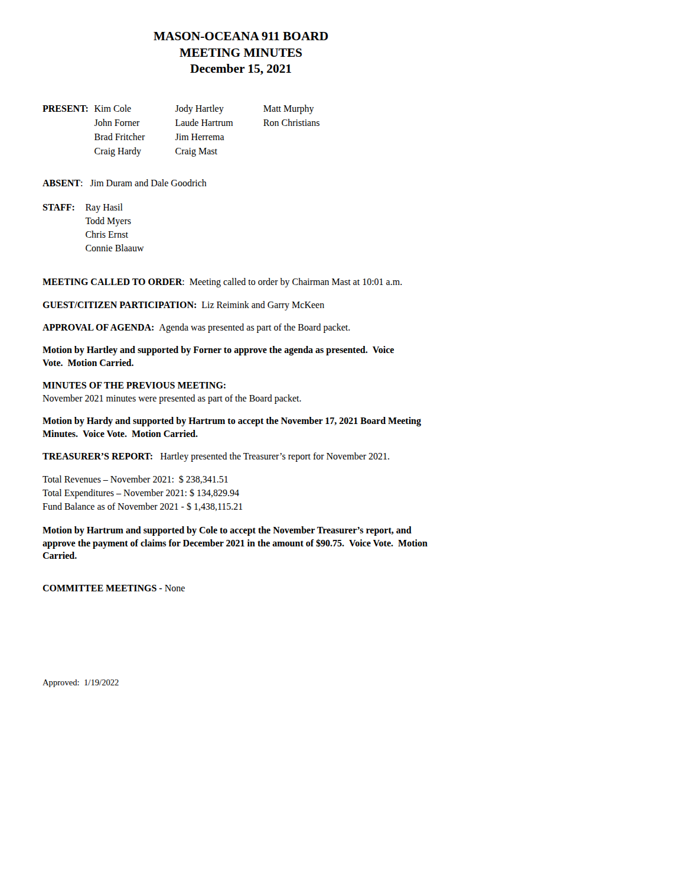MASON-OCEANA 911 BOARD
MEETING MINUTES
December 15, 2021
| PRESENT: | Kim Cole | Jody Hartley | Matt Murphy |
| | John Forner | Laude Hartrum | Ron Christians |
| | Brad Fritcher | Jim Herrema | |
| | Craig Hardy | Craig Mast | |
ABSENT: Jim Duram and Dale Goodrich
| STAFF: | Ray Hasil Todd Myers Chris Ernst Connie Blaauw |
MEETING CALLED TO ORDER: Meeting called to order by Chairman Mast at 10:01 a.m.
GUEST/CITIZEN PARTICIPATION: Liz Reimink and Garry McKeen
APPROVAL OF AGENDA: Agenda was presented as part of the Board packet.
Motion by Hartley and supported by Forner to approve the agenda as presented. Voice Vote. Motion Carried.
MINUTES OF THE PREVIOUS MEETING:
November 2021 minutes were presented as part of the Board packet.
Motion by Hardy and supported by Hartrum to accept the November 17, 2021 Board Meeting Minutes. Voice Vote. Motion Carried.
TREASURER’S REPORT: Hartley presented the Treasurer’s report for November 2021.
Total Revenues – November 2021: $ 238,341.51
Total Expenditures – November 2021: $ 134,829.94
Fund Balance as of November 2021 - $ 1,438,115.21
Motion by Hartrum and supported by Cole to accept the November Treasurer’s report, and approve the payment of claims for December 2021 in the amount of $90.75. Voice Vote. Motion Carried.
COMMITTEE MEETINGS - None
Approved: 1/19/2022